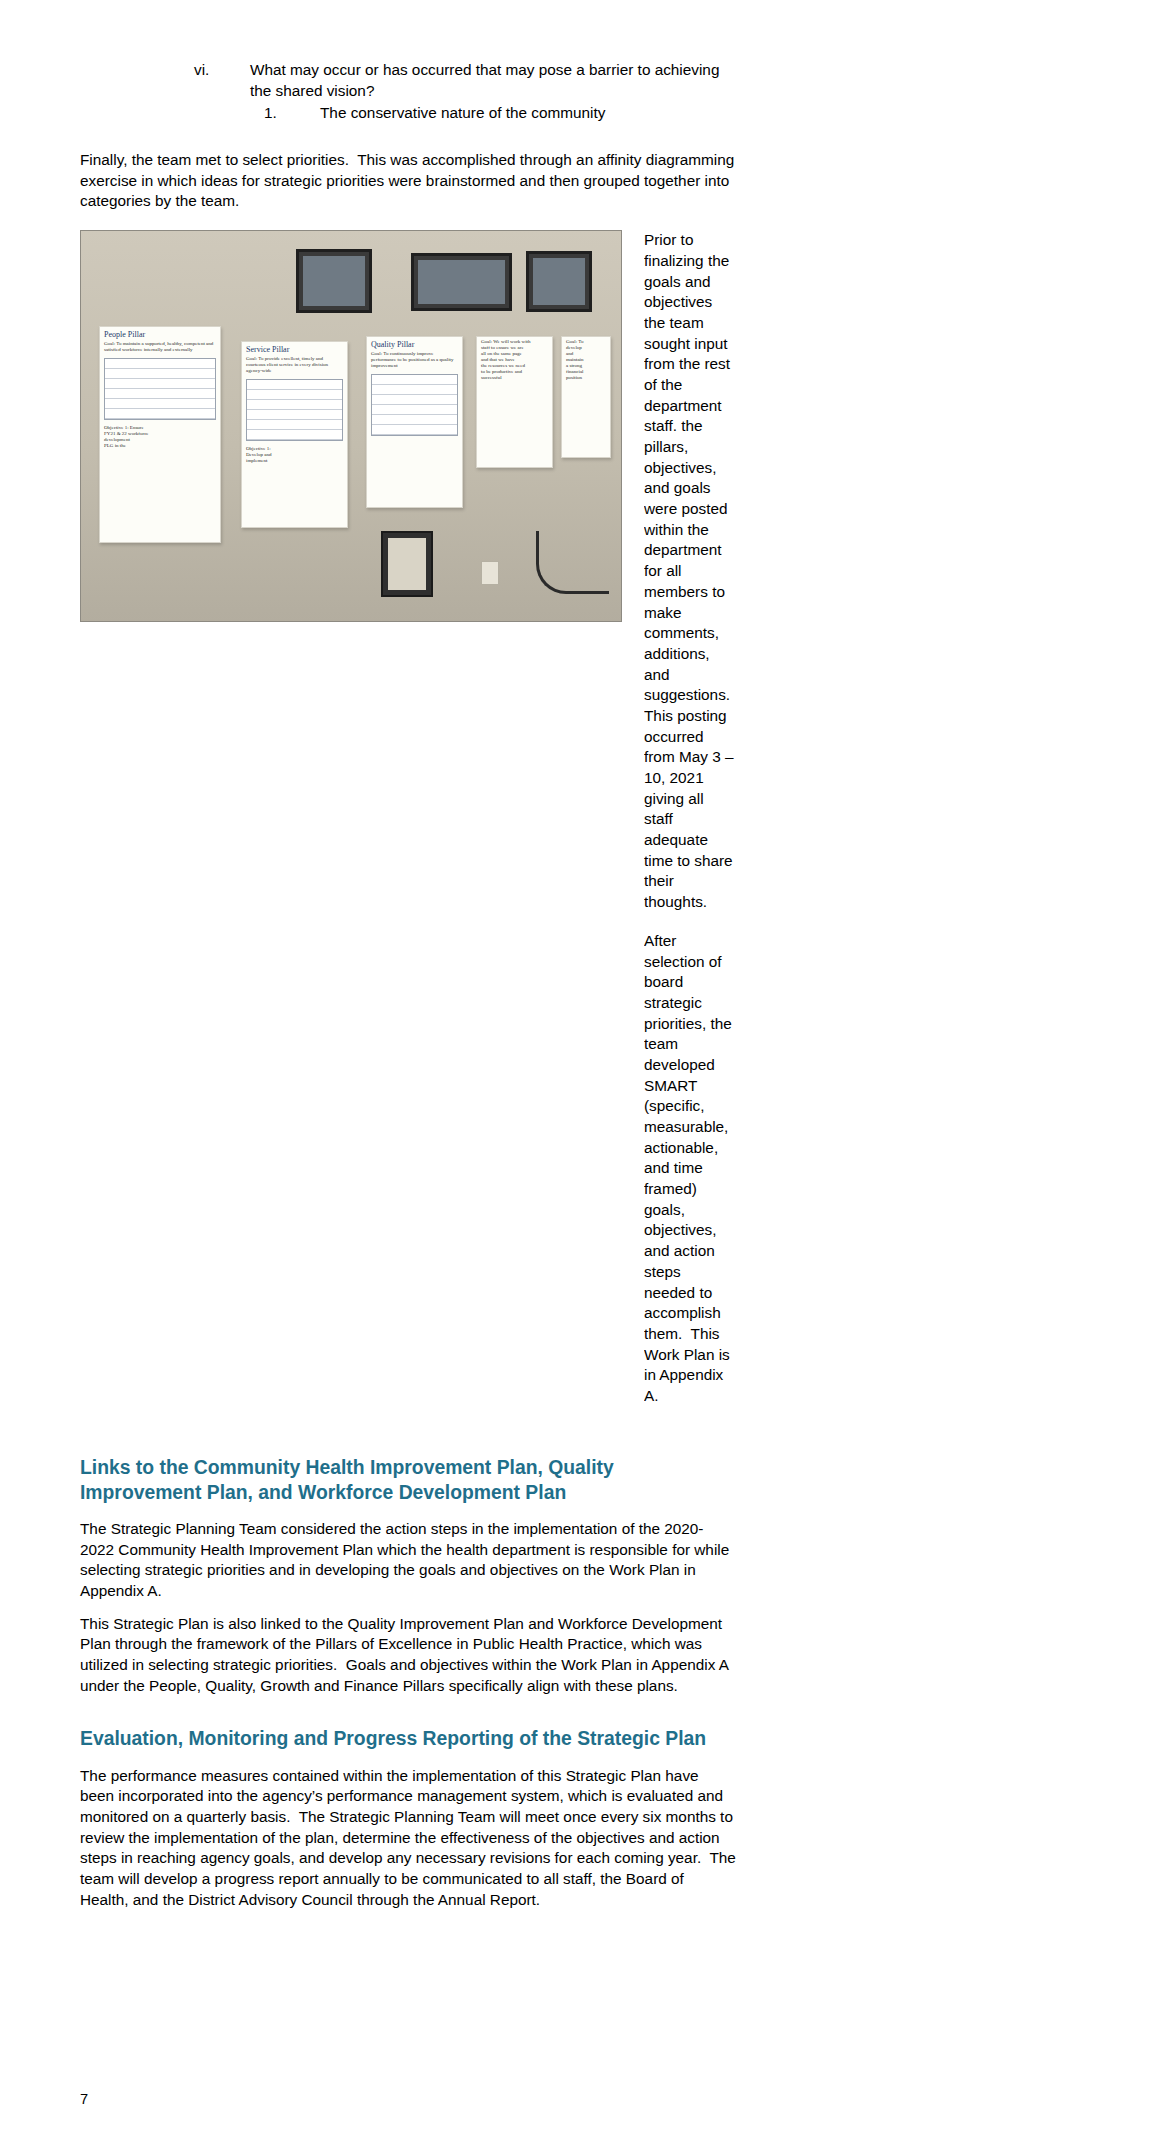vi. What may occur or has occurred that may pose a barrier to achieving the shared vision?
1. The conservative nature of the community
Finally, the team met to select priorities. This was accomplished through an affinity diagramming exercise in which ideas for strategic priorities were brainstormed and then grouped together into categories by the team.
People Pillar
Goal: To maintain a supported, healthy, competent and satisfied workforce internally and externally
Objective 1: Ensure
FY21 & 22 workforce
development
PLG in the
Service Pillar
Goal: To provide excellent, timely and courteous client service in every division agency-wide
Objective 1:
Develop and
implement
Quality Pillar
Goal: To continuously improve performance to be positioned as a quality improvement
Goal: We will work with
staff to ensure we are
all on the same page
and that we have
the resources we need
to be productive and
successful
Goal: To
develop
and
maintain
a strong
financial
position
Prior to finalizing the goals and objectives the team sought input from the rest of the department staff. the pillars, objectives, and goals were posted within the department for all members to make comments, additions, and suggestions. This posting occurred from May 3 – 10, 2021 giving all staff adequate time to share their thoughts.
After selection of board strategic priorities, the team developed SMART (specific, measurable, actionable, and time framed) goals, objectives, and action steps needed to accomplish them. This Work Plan is in Appendix A.
Links to the Community Health Improvement Plan, Quality Improvement Plan, and Workforce Development Plan
The Strategic Planning Team considered the action steps in the implementation of the 2020-2022 Community Health Improvement Plan which the health department is responsible for while selecting strategic priorities and in developing the goals and objectives on the Work Plan in Appendix A.
This Strategic Plan is also linked to the Quality Improvement Plan and Workforce Development Plan through the framework of the Pillars of Excellence in Public Health Practice, which was utilized in selecting strategic priorities. Goals and objectives within the Work Plan in Appendix A under the People, Quality, Growth and Finance Pillars specifically align with these plans.
Evaluation, Monitoring and Progress Reporting of the Strategic Plan
The performance measures contained within the implementation of this Strategic Plan have been incorporated into the agency’s performance management system, which is evaluated and monitored on a quarterly basis. The Strategic Planning Team will meet once every six months to review the implementation of the plan, determine the effectiveness of the objectives and action steps in reaching agency goals, and develop any necessary revisions for each coming year. The team will develop a progress report annually to be communicated to all staff, the Board of Health, and the District Advisory Council through the Annual Report.
7